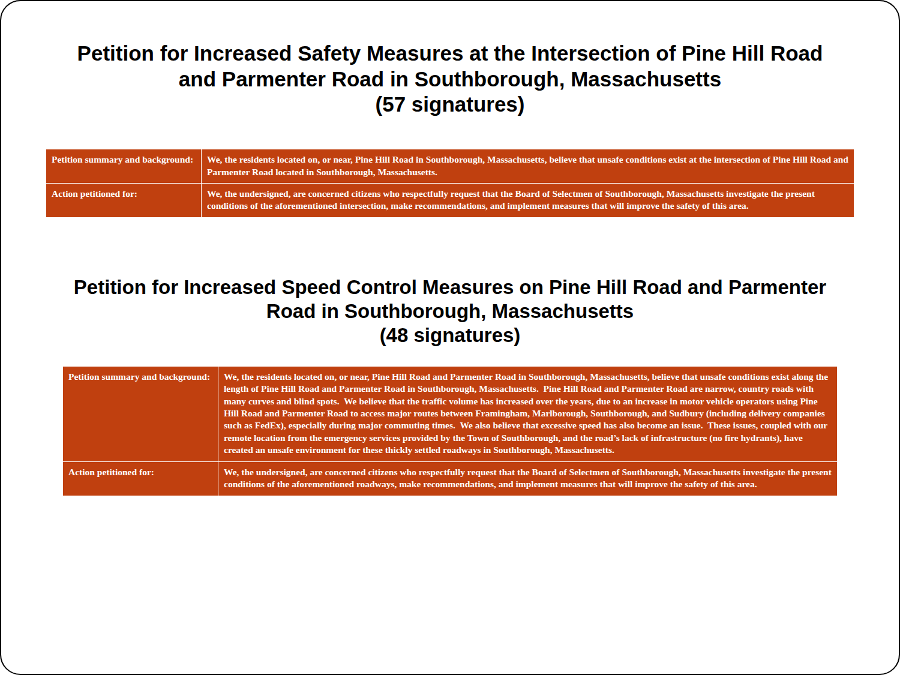Petition for Increased Safety Measures at the Intersection of Pine Hill Road and Parmenter Road in Southborough, Massachusetts
(57 signatures)
| Petition summary and background: | We, the residents located on, or near, Pine Hill Road in Southborough, Massachusetts, believe that unsafe conditions exist at the intersection of Pine Hill Road and Parmenter Road located in Southborough, Massachusetts. |
| Action petitioned for: | We, the undersigned, are concerned citizens who respectfully request that the Board of Selectmen of Southborough, Massachusetts investigate the present conditions of the aforementioned intersection, make recommendations, and implement measures that will improve the safety of this area. |
Petition for Increased Speed Control Measures on Pine Hill Road and Parmenter Road in Southborough, Massachusetts
(48 signatures)
| Petition summary and background: | We, the residents located on, or near, Pine Hill Road and Parmenter Road in Southborough, Massachusetts, believe that unsafe conditions exist along the length of Pine Hill Road and Parmenter Road in Southborough, Massachusetts. Pine Hill Road and Parmenter Road are narrow, country roads with many curves and blind spots. We believe that the traffic volume has increased over the years, due to an increase in motor vehicle operators using Pine Hill Road and Parmenter Road to access major routes between Framingham, Marlborough, Southborough, and Sudbury (including delivery companies such as FedEx), especially during major commuting times. We also believe that excessive speed has also become an issue. These issues, coupled with our remote location from the emergency services provided by the Town of Southborough, and the road’s lack of infrastructure (no fire hydrants), have created an unsafe environment for these thickly settled roadways in Southborough, Massachusetts. |
| Action petitioned for: | We, the undersigned, are concerned citizens who respectfully request that the Board of Selectmen of Southborough, Massachusetts investigate the present conditions of the aforementioned roadways, make recommendations, and implement measures that will improve the safety of this area. |